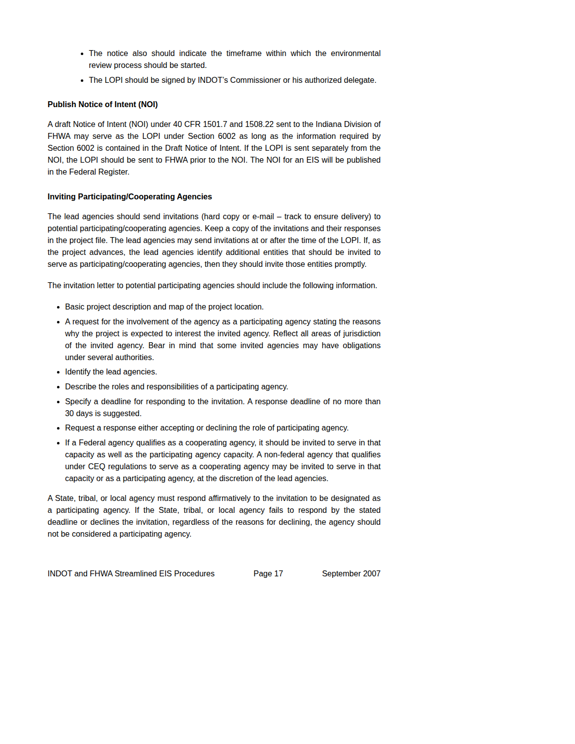The notice also should indicate the timeframe within which the environmental review process should be started.
The LOPI should be signed by INDOT’s Commissioner or his authorized delegate.
Publish Notice of Intent (NOI)
A draft Notice of Intent (NOI) under 40 CFR 1501.7 and 1508.22 sent to the Indiana Division of FHWA may serve as the LOPI under Section 6002 as long as the information required by Section 6002 is contained in the Draft Notice of Intent. If the LOPI is sent separately from the NOI, the LOPI should be sent to FHWA prior to the NOI. The NOI for an EIS will be published in the Federal Register.
Inviting Participating/Cooperating Agencies
The lead agencies should send invitations (hard copy or e-mail – track to ensure delivery) to potential participating/cooperating agencies. Keep a copy of the invitations and their responses in the project file. The lead agencies may send invitations at or after the time of the LOPI. If, as the project advances, the lead agencies identify additional entities that should be invited to serve as participating/cooperating agencies, then they should invite those entities promptly.
The invitation letter to potential participating agencies should include the following information.
Basic project description and map of the project location.
A request for the involvement of the agency as a participating agency stating the reasons why the project is expected to interest the invited agency. Reflect all areas of jurisdiction of the invited agency. Bear in mind that some invited agencies may have obligations under several authorities.
Identify the lead agencies.
Describe the roles and responsibilities of a participating agency.
Specify a deadline for responding to the invitation. A response deadline of no more than 30 days is suggested.
Request a response either accepting or declining the role of participating agency.
If a Federal agency qualifies as a cooperating agency, it should be invited to serve in that capacity as well as the participating agency capacity. A non-federal agency that qualifies under CEQ regulations to serve as a cooperating agency may be invited to serve in that capacity or as a participating agency, at the discretion of the lead agencies.
A State, tribal, or local agency must respond affirmatively to the invitation to be designated as a participating agency. If the State, tribal, or local agency fails to respond by the stated deadline or declines the invitation, regardless of the reasons for declining, the agency should not be considered a participating agency.
INDOT and FHWA Streamlined EIS Procedures Page 17 September 2007